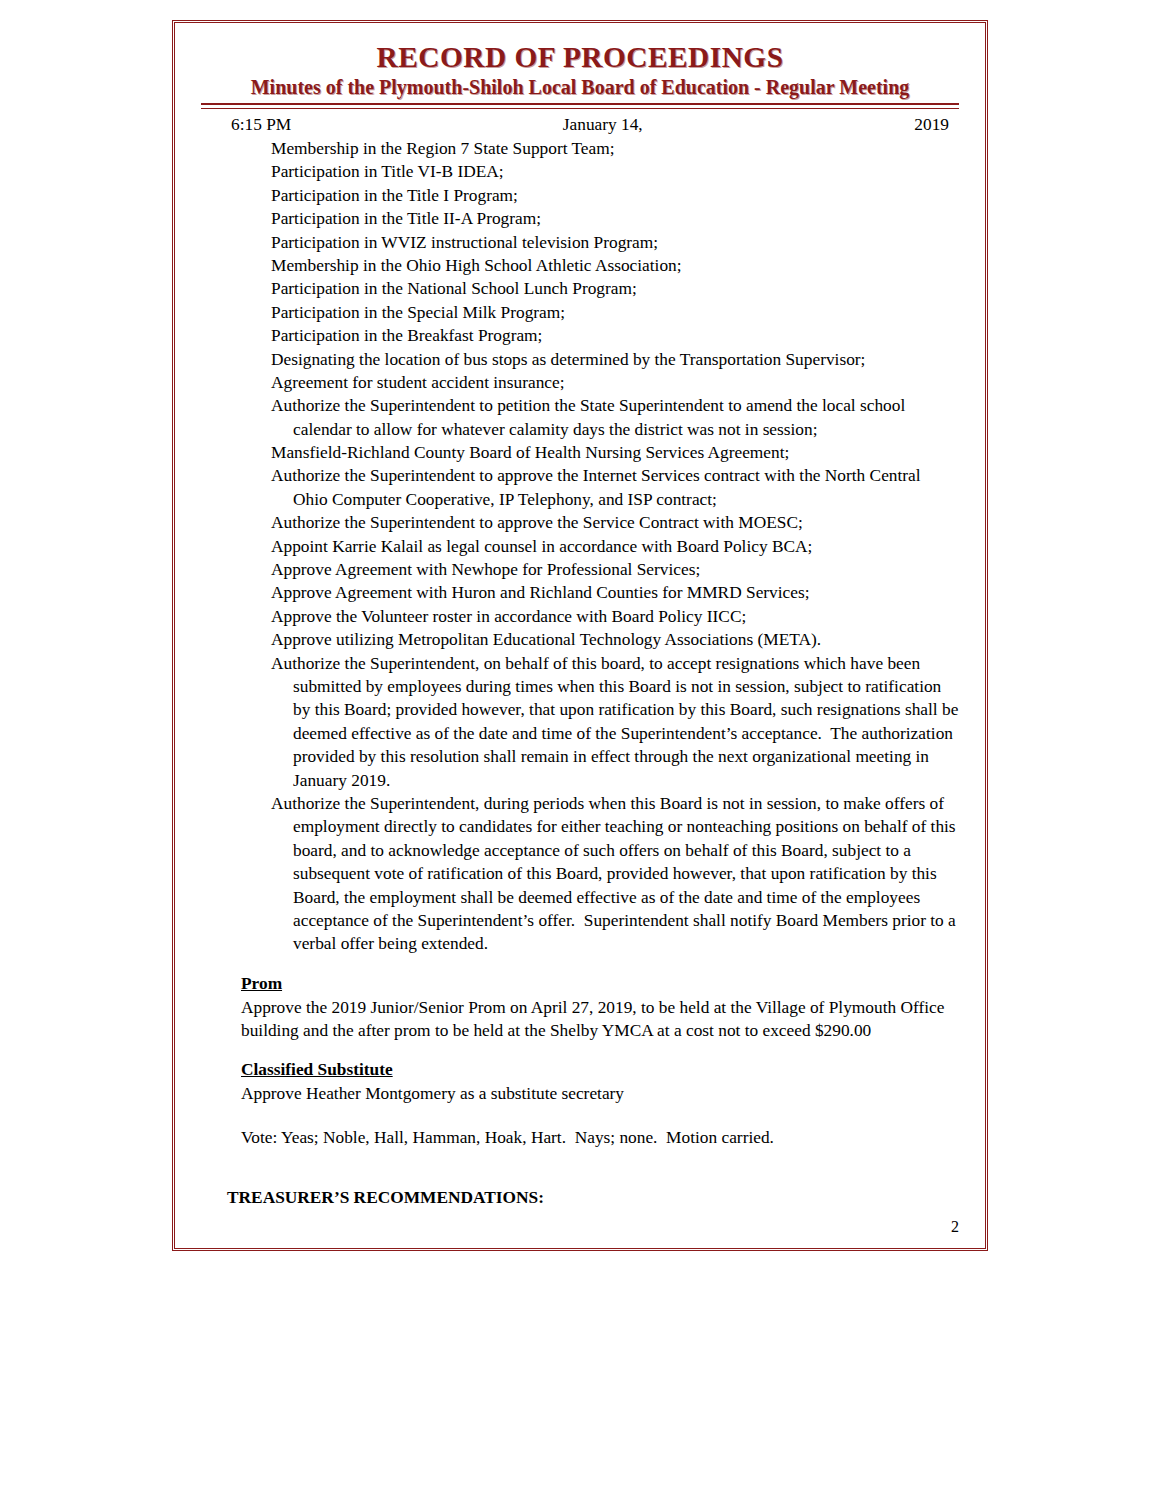RECORD OF PROCEEDINGS
Minutes of the Plymouth-Shiloh Local Board of Education - Regular Meeting
6:15 PM January 14, 2019
Membership in the Region 7 State Support Team;
Participation in Title VI-B IDEA;
Participation in the Title I Program;
Participation in the Title II-A Program;
Participation in WVIZ instructional television Program;
Membership in the Ohio High School Athletic Association;
Participation in the National School Lunch Program;
Participation in the Special Milk Program;
Participation in the Breakfast Program;
Designating the location of bus stops as determined by the Transportation Supervisor;
Agreement for student accident insurance;
Authorize the Superintendent to petition the State Superintendent to amend the local school calendar to allow for whatever calamity days the district was not in session;
Mansfield-Richland County Board of Health Nursing Services Agreement;
Authorize the Superintendent to approve the Internet Services contract with the North Central Ohio Computer Cooperative, IP Telephony, and ISP contract;
Authorize the Superintendent to approve the Service Contract with MOESC;
Appoint Karrie Kalail as legal counsel in accordance with Board Policy BCA;
Approve Agreement with Newhope for Professional Services;
Approve Agreement with Huron and Richland Counties for MMRD Services;
Approve the Volunteer roster in accordance with Board Policy IICC;
Approve utilizing Metropolitan Educational Technology Associations (META).
Authorize the Superintendent, on behalf of this board, to accept resignations which have been submitted by employees during times when this Board is not in session, subject to ratification by this Board; provided however, that upon ratification by this Board, such resignations shall be deemed effective as of the date and time of the Superintendent’s acceptance. The authorization provided by this resolution shall remain in effect through the next organizational meeting in January 2019.
Authorize the Superintendent, during periods when this Board is not in session, to make offers of employment directly to candidates for either teaching or nonteaching positions on behalf of this board, and to acknowledge acceptance of such offers on behalf of this Board, subject to a subsequent vote of ratification of this Board, provided however, that upon ratification by this Board, the employment shall be deemed effective as of the date and time of the employees acceptance of the Superintendent’s offer. Superintendent shall notify Board Members prior to a verbal offer being extended.
Prom
Approve the 2019 Junior/Senior Prom on April 27, 2019, to be held at the Village of Plymouth Office building and the after prom to be held at the Shelby YMCA at a cost not to exceed $290.00
Classified Substitute
Approve Heather Montgomery as a substitute secretary
Vote: Yeas; Noble, Hall, Hamman, Hoak, Hart. Nays; none. Motion carried.
TREASURER’S RECOMMENDATIONS:
2